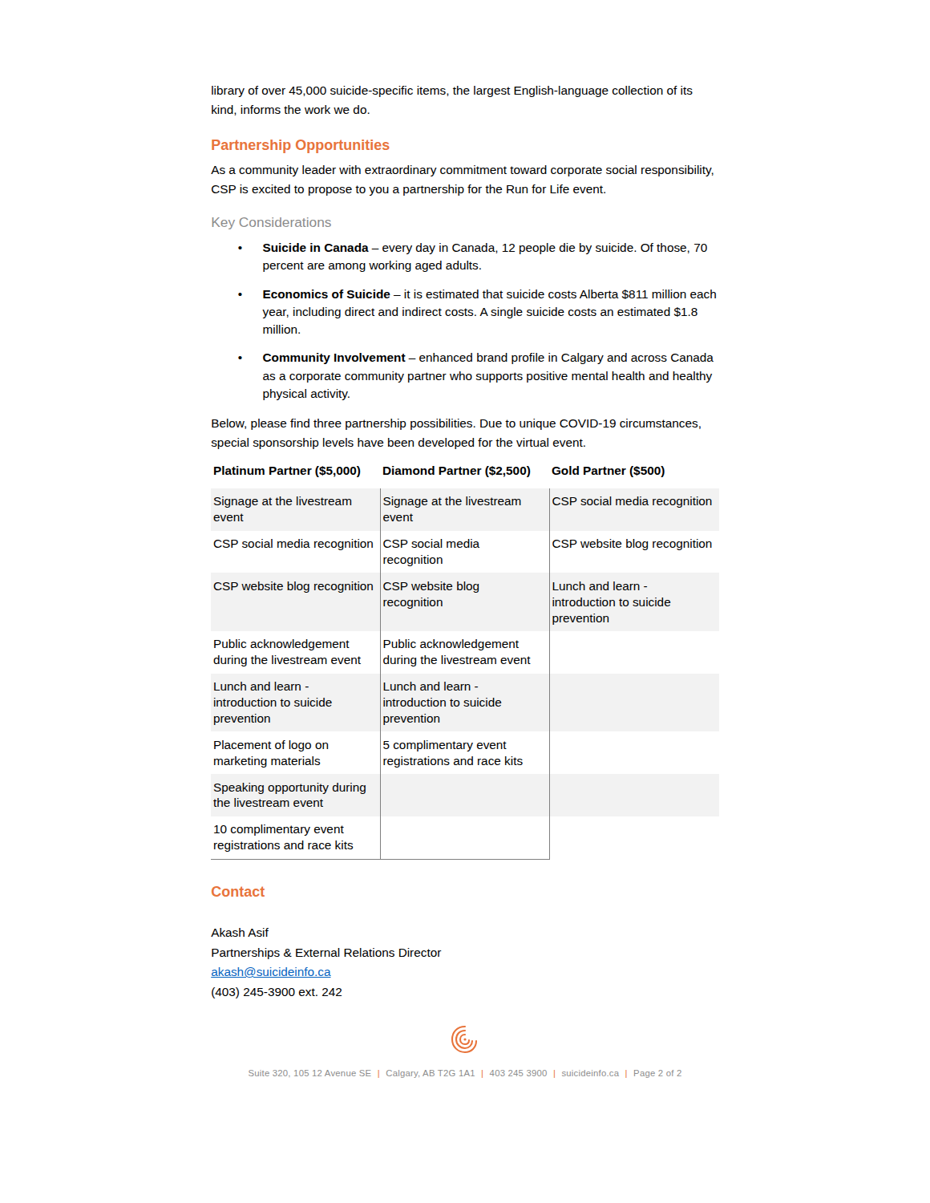library of over 45,000 suicide-specific items, the largest English-language collection of its kind, informs the work we do.
Partnership Opportunities
As a community leader with extraordinary commitment toward corporate social responsibility, CSP is excited to propose to you a partnership for the Run for Life event.
Key Considerations
Suicide in Canada – every day in Canada, 12 people die by suicide. Of those, 70 percent are among working aged adults.
Economics of Suicide – it is estimated that suicide costs Alberta $811 million each year, including direct and indirect costs. A single suicide costs an estimated $1.8 million.
Community Involvement – enhanced brand profile in Calgary and across Canada as a corporate community partner who supports positive mental health and healthy physical activity.
Below, please find three partnership possibilities. Due to unique COVID-19 circumstances, special sponsorship levels have been developed for the virtual event.
| Platinum Partner ($5,000) | Diamond Partner ($2,500) | Gold Partner ($500) |
| --- | --- | --- |
| Signage at the livestream event | Signage at the livestream event | CSP social media recognition |
| CSP social media recognition | CSP social media recognition | CSP website blog recognition |
| CSP website blog recognition | CSP website blog recognition | Lunch and learn - introduction to suicide prevention |
| Public acknowledgement during the livestream event | Public acknowledgement during the livestream event | |
| Lunch and learn - introduction to suicide prevention | Lunch and learn - introduction to suicide prevention | |
| Placement of logo on marketing materials | 5 complimentary event registrations and race kits | |
| Speaking opportunity during the livestream event | | |
| 10 complimentary event registrations and race kits | | |
Contact
Akash Asif
Partnerships & External Relations Director
akash@suicideinfo.ca
(403) 245-3900 ext. 242
Suite 320, 105 12 Avenue SE | Calgary, AB T2G 1A1 | 403 245 3900 | suicideinfo.ca | Page 2 of 2